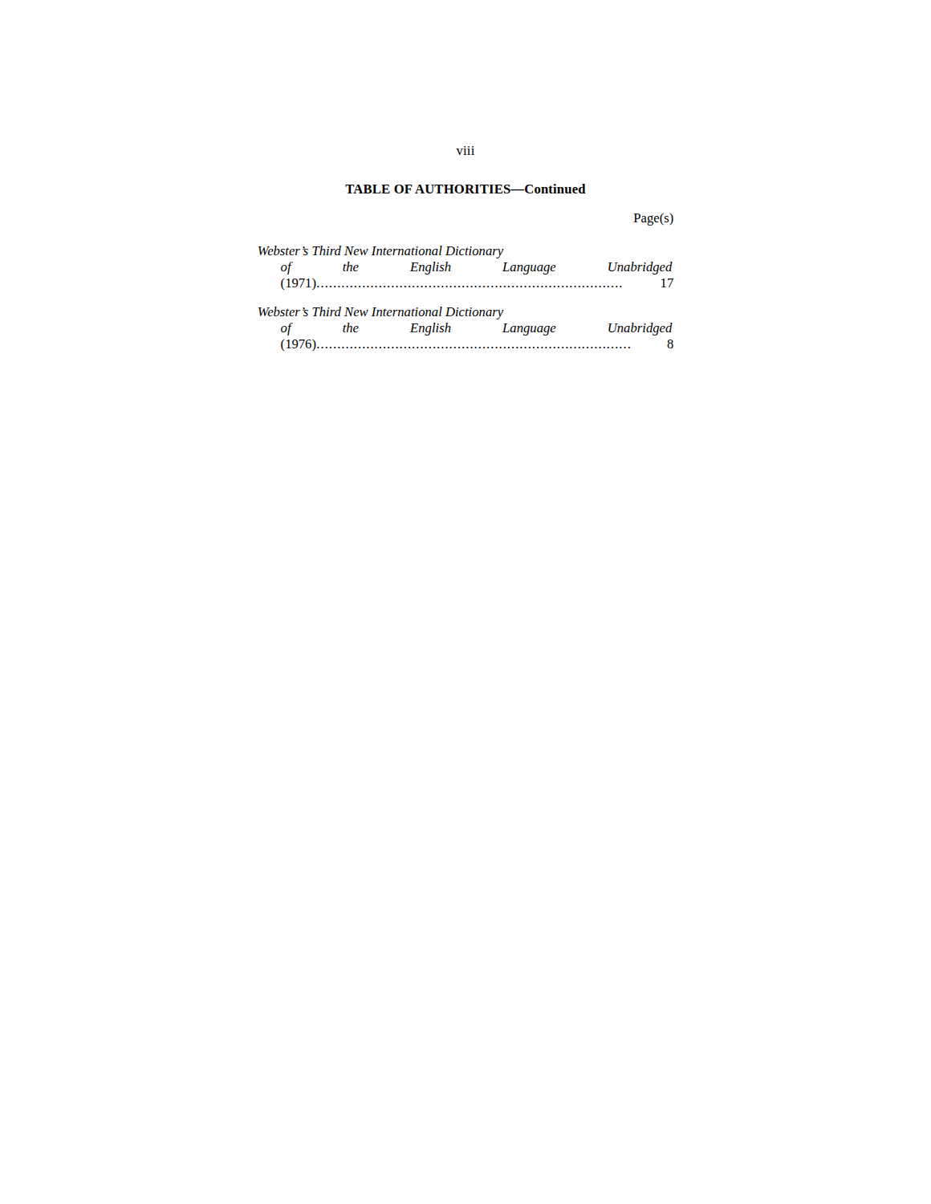viii
TABLE OF AUTHORITIES—Continued
Page(s)
Webster’s Third New International Dictionary of the English Language Unabridged (1971) .......................................................................... 17
Webster’s Third New International Dictionary of the English Language Unabridged (1976) ............................................................................ 8